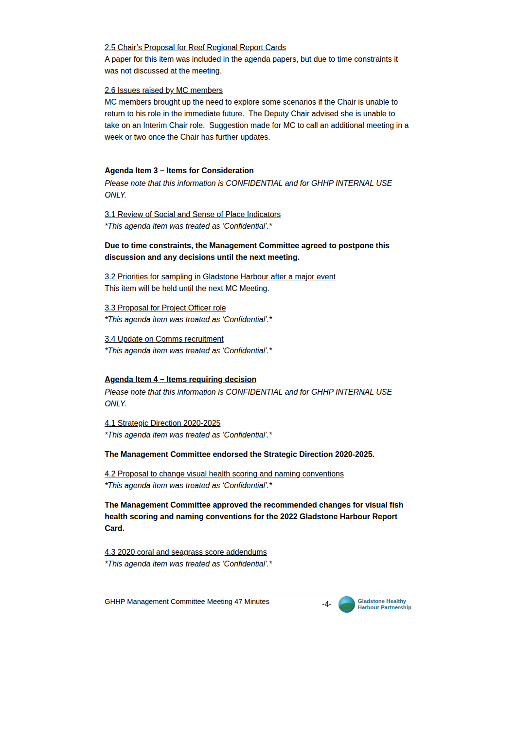2.5 Chair’s Proposal for Reef Regional Report Cards
A paper for this item was included in the agenda papers, but due to time constraints it was not discussed at the meeting.
2.6 Issues raised by MC members
MC members brought up the need to explore some scenarios if the Chair is unable to return to his role in the immediate future. The Deputy Chair advised she is unable to take on an Interim Chair role. Suggestion made for MC to call an additional meeting in a week or two once the Chair has further updates.
Agenda Item 3 – Items for Consideration
Please note that this information is CONFIDENTIAL and for GHHP INTERNAL USE ONLY.
3.1 Review of Social and Sense of Place Indicators
*This agenda item was treated as ‘Confidential’.*
Due to time constraints, the Management Committee agreed to postpone this discussion and any decisions until the next meeting.
3.2 Priorities for sampling in Gladstone Harbour after a major event
This item will be held until the next MC Meeting.
3.3 Proposal for Project Officer role
*This agenda item was treated as ‘Confidential’.*
3.4 Update on Comms recruitment
*This agenda item was treated as ‘Confidential’.*
Agenda Item 4 – Items requiring decision
Please note that this information is CONFIDENTIAL and for GHHP INTERNAL USE ONLY.
4.1 Strategic Direction 2020-2025
*This agenda item was treated as ‘Confidential’.*
The Management Committee endorsed the Strategic Direction 2020-2025.
4.2 Proposal to change visual health scoring and naming conventions
*This agenda item was treated as ‘Confidential’.*
The Management Committee approved the recommended changes for visual fish health scoring and naming conventions for the 2022 Gladstone Harbour Report Card.
4.3 2020 coral and seagrass score addendums
*This agenda item was treated as ‘Confidential’.*
GHHP Management Committee Meeting 47 Minutes
-4-
Gladstone Healthy Harbour Partnership